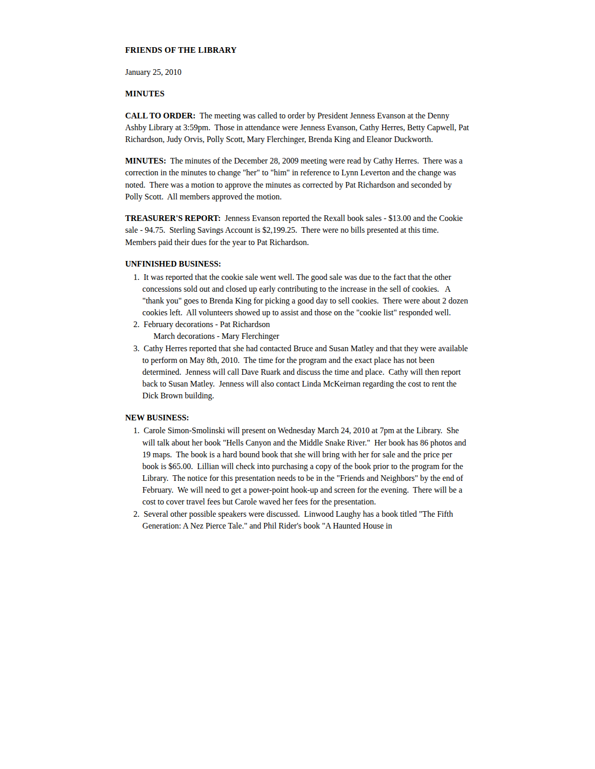FRIENDS OF THE LIBRARY
January 25, 2010
MINUTES
CALL TO ORDER: The meeting was called to order by President Jenness Evanson at the Denny Ashby Library at 3:59pm. Those in attendance were Jenness Evanson, Cathy Herres, Betty Capwell, Pat Richardson, Judy Orvis, Polly Scott, Mary Flerchinger, Brenda King and Eleanor Duckworth.
MINUTES: The minutes of the December 28, 2009 meeting were read by Cathy Herres. There was a correction in the minutes to change "her" to "him" in reference to Lynn Leverton and the change was noted. There was a motion to approve the minutes as corrected by Pat Richardson and seconded by Polly Scott. All members approved the motion.
TREASURER'S REPORT: Jenness Evanson reported the Rexall book sales - $13.00 and the Cookie sale - 94.75. Sterling Savings Account is $2,199.25. There were no bills presented at this time. Members paid their dues for the year to Pat Richardson.
UNFINISHED BUSINESS:
1. It was reported that the cookie sale went well. The good sale was due to the fact that the other concessions sold out and closed up early contributing to the increase in the sell of cookies. A "thank you" goes to Brenda King for picking a good day to sell cookies. There were about 2 dozen cookies left. All volunteers showed up to assist and those on the "cookie list" responded well.
2. February decorations - Pat Richardson March decorations - Mary Flerchinger
3. Cathy Herres reported that she had contacted Bruce and Susan Matley and that they were available to perform on May 8th, 2010. The time for the program and the exact place has not been determined. Jenness will call Dave Ruark and discuss the time and place. Cathy will then report back to Susan Matley. Jenness will also contact Linda McKeirnan regarding the cost to rent the Dick Brown building.
NEW BUSINESS:
1. Carole Simon-Smolinski will present on Wednesday March 24, 2010 at 7pm at the Library. She will talk about her book "Hells Canyon and the Middle Snake River." Her book has 86 photos and 19 maps. The book is a hard bound book that she will bring with her for sale and the price per book is $65.00. Lillian will check into purchasing a copy of the book prior to the program for the Library. The notice for this presentation needs to be in the "Friends and Neighbors" by the end of February. We will need to get a power-point hook-up and screen for the evening. There will be a cost to cover travel fees but Carole waved her fees for the presentation.
2. Several other possible speakers were discussed. Linwood Laughy has a book titled "The Fifth Generation: A Nez Pierce Tale." and Phil Rider's book "A Haunted House in